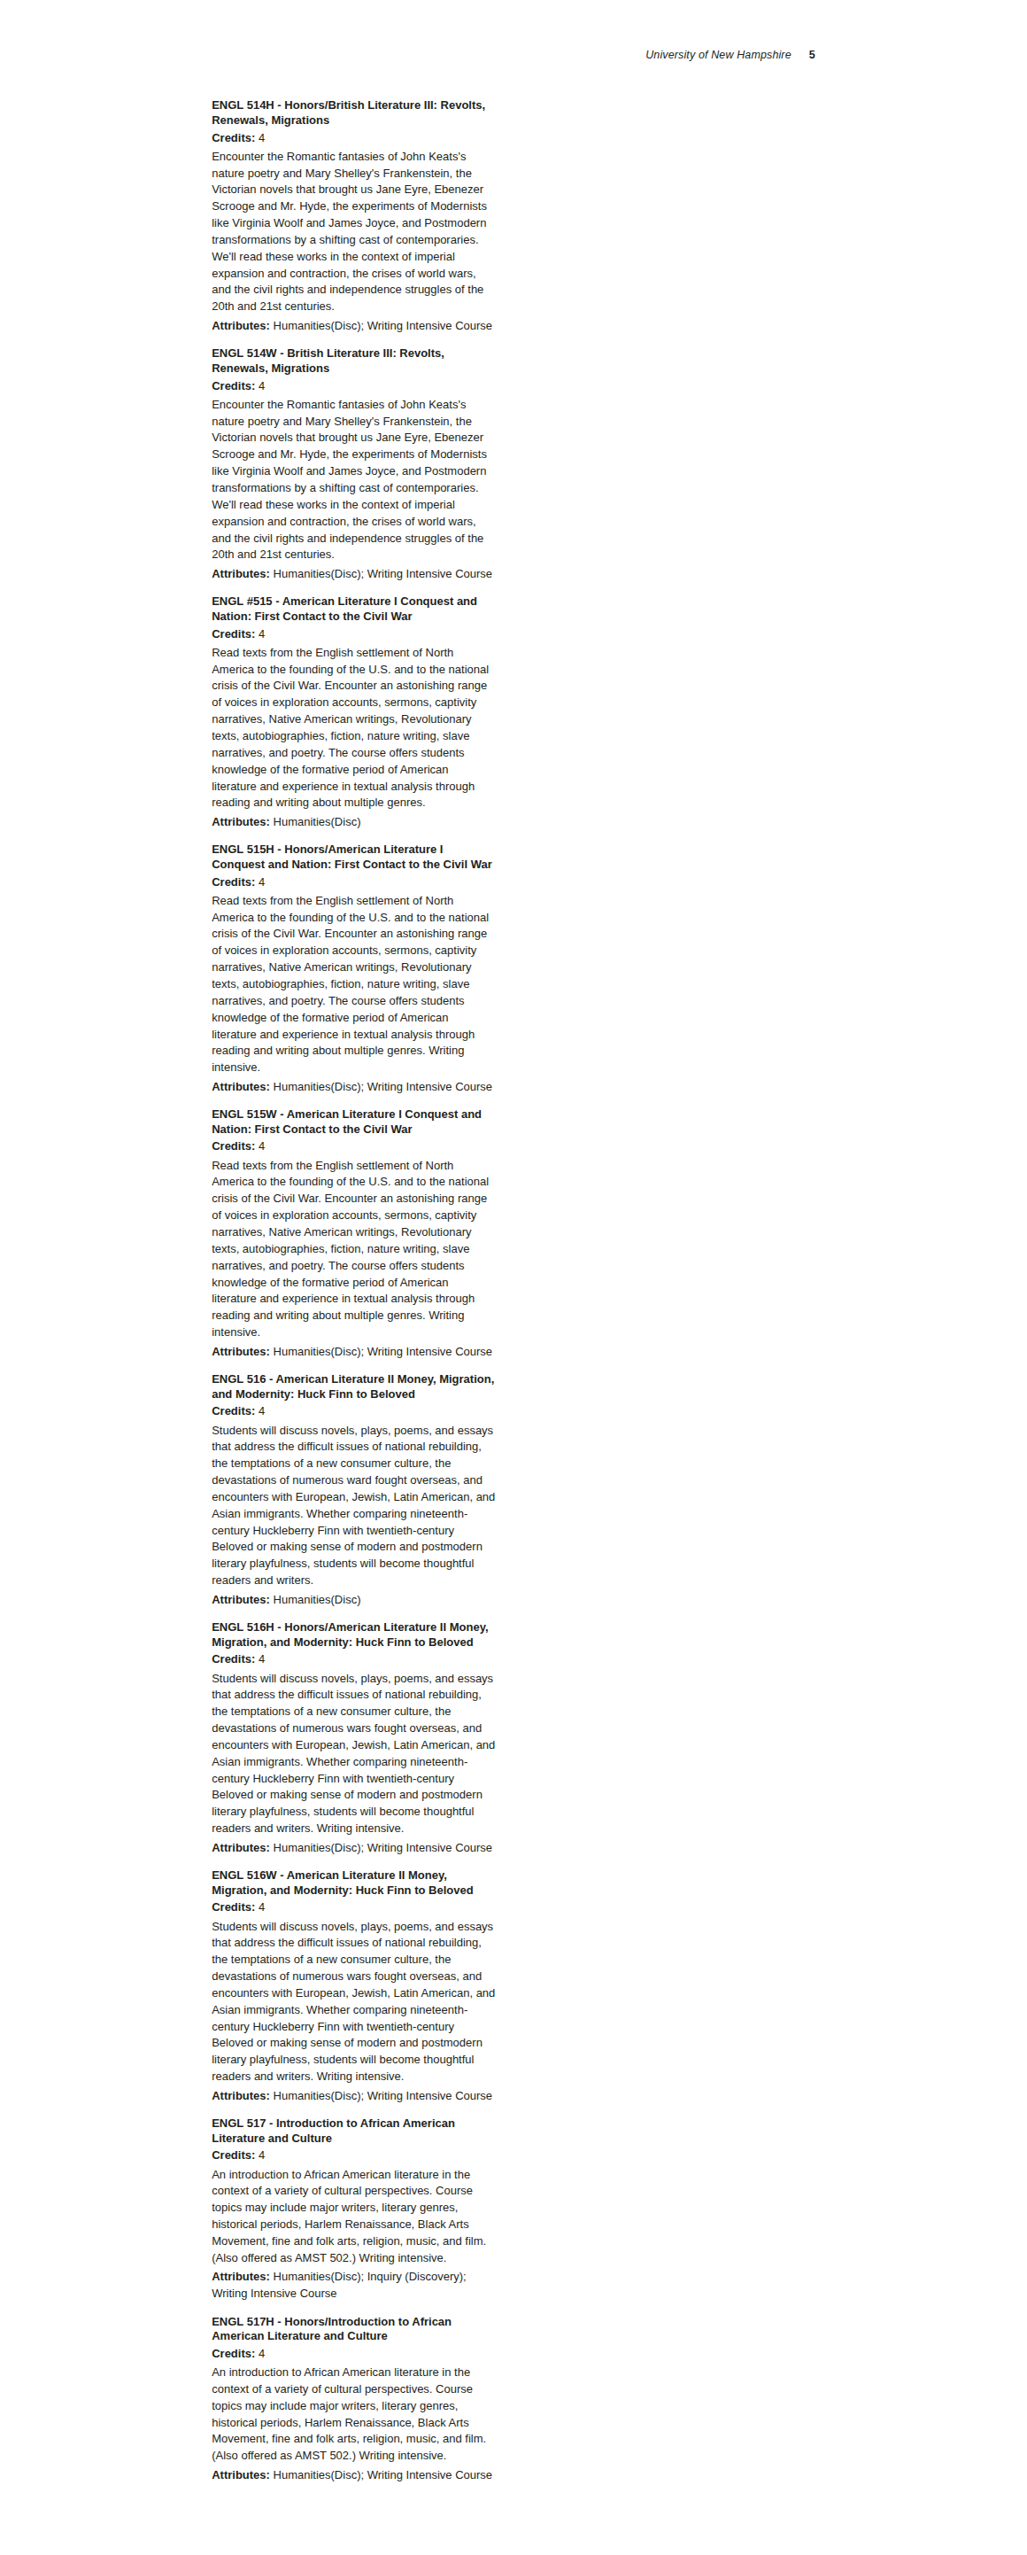University of New Hampshire 5
ENGL 514H - Honors/British Literature III: Revolts, Renewals, Migrations
Credits: 4
Encounter the Romantic fantasies of John Keats's nature poetry and Mary Shelley's Frankenstein, the Victorian novels that brought us Jane Eyre, Ebenezer Scrooge and Mr. Hyde, the experiments of Modernists like Virginia Woolf and James Joyce, and Postmodern transformations by a shifting cast of contemporaries. We'll read these works in the context of imperial expansion and contraction, the crises of world wars, and the civil rights and independence struggles of the 20th and 21st centuries.
Attributes: Humanities(Disc); Writing Intensive Course
ENGL 514W - British Literature III: Revolts, Renewals, Migrations
Credits: 4
Encounter the Romantic fantasies of John Keats's nature poetry and Mary Shelley's Frankenstein, the Victorian novels that brought us Jane Eyre, Ebenezer Scrooge and Mr. Hyde, the experiments of Modernists like Virginia Woolf and James Joyce, and Postmodern transformations by a shifting cast of contemporaries. We'll read these works in the context of imperial expansion and contraction, the crises of world wars, and the civil rights and independence struggles of the 20th and 21st centuries.
Attributes: Humanities(Disc); Writing Intensive Course
ENGL #515 - American Literature I Conquest and Nation: First Contact to the Civil War
Credits: 4
Read texts from the English settlement of North America to the founding of the U.S. and to the national crisis of the Civil War. Encounter an astonishing range of voices in exploration accounts, sermons, captivity narratives, Native American writings, Revolutionary texts, autobiographies, fiction, nature writing, slave narratives, and poetry. The course offers students knowledge of the formative period of American literature and experience in textual analysis through reading and writing about multiple genres.
Attributes: Humanities(Disc)
ENGL 515H - Honors/American Literature I Conquest and Nation: First Contact to the Civil War
Credits: 4
Read texts from the English settlement of North America to the founding of the U.S. and to the national crisis of the Civil War. Encounter an astonishing range of voices in exploration accounts, sermons, captivity narratives, Native American writings, Revolutionary texts, autobiographies, fiction, nature writing, slave narratives, and poetry. The course offers students knowledge of the formative period of American literature and experience in textual analysis through reading and writing about multiple genres. Writing intensive.
Attributes: Humanities(Disc); Writing Intensive Course
ENGL 515W - American Literature I Conquest and Nation: First Contact to the Civil War
Credits: 4
Read texts from the English settlement of North America to the founding of the U.S. and to the national crisis of the Civil War. Encounter an astonishing range of voices in exploration accounts, sermons, captivity narratives, Native American writings, Revolutionary texts, autobiographies, fiction, nature writing, slave narratives, and poetry. The course offers students knowledge of the formative period of American literature and experience in textual analysis through reading and writing about multiple genres. Writing intensive.
Attributes: Humanities(Disc); Writing Intensive Course
ENGL 516 - American Literature II Money, Migration, and Modernity: Huck Finn to Beloved
Credits: 4
Students will discuss novels, plays, poems, and essays that address the difficult issues of national rebuilding, the temptations of a new consumer culture, the devastations of numerous ward fought overseas, and encounters with European, Jewish, Latin American, and Asian immigrants. Whether comparing nineteenth-century Huckleberry Finn with twentieth-century Beloved or making sense of modern and postmodern literary playfulness, students will become thoughtful readers and writers.
Attributes: Humanities(Disc)
ENGL 516H - Honors/American Literature II Money, Migration, and Modernity: Huck Finn to Beloved
Credits: 4
Students will discuss novels, plays, poems, and essays that address the difficult issues of national rebuilding, the temptations of a new consumer culture, the devastations of numerous wars fought overseas, and encounters with European, Jewish, Latin American, and Asian immigrants. Whether comparing nineteenth-century Huckleberry Finn with twentieth-century Beloved or making sense of modern and postmodern literary playfulness, students will become thoughtful readers and writers. Writing intensive.
Attributes: Humanities(Disc); Writing Intensive Course
ENGL 516W - American Literature II Money, Migration, and Modernity: Huck Finn to Beloved
Credits: 4
Students will discuss novels, plays, poems, and essays that address the difficult issues of national rebuilding, the temptations of a new consumer culture, the devastations of numerous wars fought overseas, and encounters with European, Jewish, Latin American, and Asian immigrants. Whether comparing nineteenth-century Huckleberry Finn with twentieth-century Beloved or making sense of modern and postmodern literary playfulness, students will become thoughtful readers and writers. Writing intensive.
Attributes: Humanities(Disc); Writing Intensive Course
ENGL 517 - Introduction to African American Literature and Culture
Credits: 4
An introduction to African American literature in the context of a variety of cultural perspectives. Course topics may include major writers, literary genres, historical periods, Harlem Renaissance, Black Arts Movement, fine and folk arts, religion, music, and film. (Also offered as AMST 502.) Writing intensive.
Attributes: Humanities(Disc); Inquiry (Discovery); Writing Intensive Course
ENGL 517H - Honors/Introduction to African American Literature and Culture
Credits: 4
An introduction to African American literature in the context of a variety of cultural perspectives. Course topics may include major writers, literary genres, historical periods, Harlem Renaissance, Black Arts Movement, fine and folk arts, religion, music, and film. (Also offered as AMST 502.) Writing intensive.
Attributes: Humanities(Disc); Writing Intensive Course